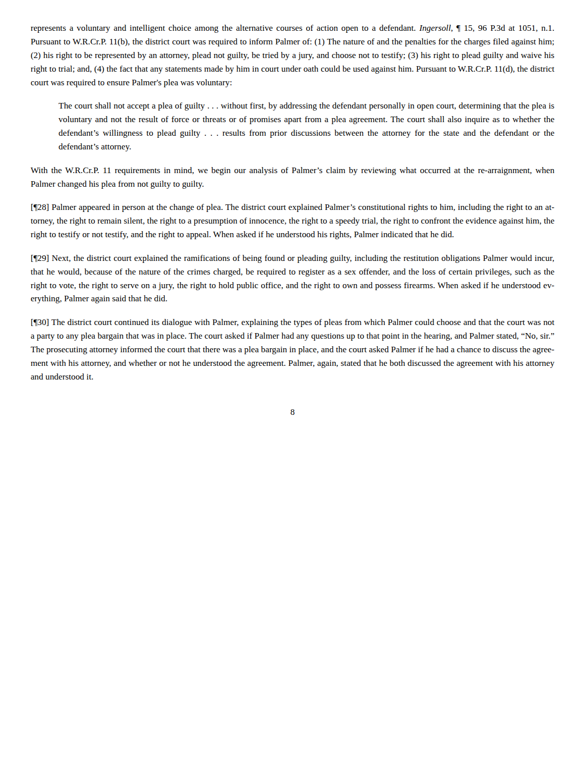represents a voluntary and intelligent choice among the alternative courses of action open to a defendant. Ingersoll, ¶ 15, 96 P.3d at 1051, n.1. Pursuant to W.R.Cr.P. 11(b), the district court was required to inform Palmer of: (1) The nature of and the penalties for the charges filed against him; (2) his right to be represented by an attorney, plead not guilty, be tried by a jury, and choose not to testify; (3) his right to plead guilty and waive his right to trial; and, (4) the fact that any statements made by him in court under oath could be used against him. Pursuant to W.R.Cr.P. 11(d), the district court was required to ensure Palmer's plea was voluntary:
The court shall not accept a plea of guilty . . . without first, by addressing the defendant personally in open court, determining that the plea is voluntary and not the result of force or threats or of promises apart from a plea agreement. The court shall also inquire as to whether the defendant’s willingness to plead guilty . . . results from prior discussions between the attorney for the state and the defendant or the defendant’s attorney.
With the W.R.Cr.P. 11 requirements in mind, we begin our analysis of Palmer’s claim by reviewing what occurred at the re-arraignment, when Palmer changed his plea from not guilty to guilty.
[¶28] Palmer appeared in person at the change of plea. The district court explained Palmer’s constitutional rights to him, including the right to an attorney, the right to remain silent, the right to a presumption of innocence, the right to a speedy trial, the right to confront the evidence against him, the right to testify or not testify, and the right to appeal. When asked if he understood his rights, Palmer indicated that he did.
[¶29] Next, the district court explained the ramifications of being found or pleading guilty, including the restitution obligations Palmer would incur, that he would, because of the nature of the crimes charged, be required to register as a sex offender, and the loss of certain privileges, such as the right to vote, the right to serve on a jury, the right to hold public office, and the right to own and possess firearms. When asked if he understood everything, Palmer again said that he did.
[¶30] The district court continued its dialogue with Palmer, explaining the types of pleas from which Palmer could choose and that the court was not a party to any plea bargain that was in place. The court asked if Palmer had any questions up to that point in the hearing, and Palmer stated, “No, sir.” The prosecuting attorney informed the court that there was a plea bargain in place, and the court asked Palmer if he had a chance to discuss the agreement with his attorney, and whether or not he understood the agreement. Palmer, again, stated that he both discussed the agreement with his attorney and understood it.
8